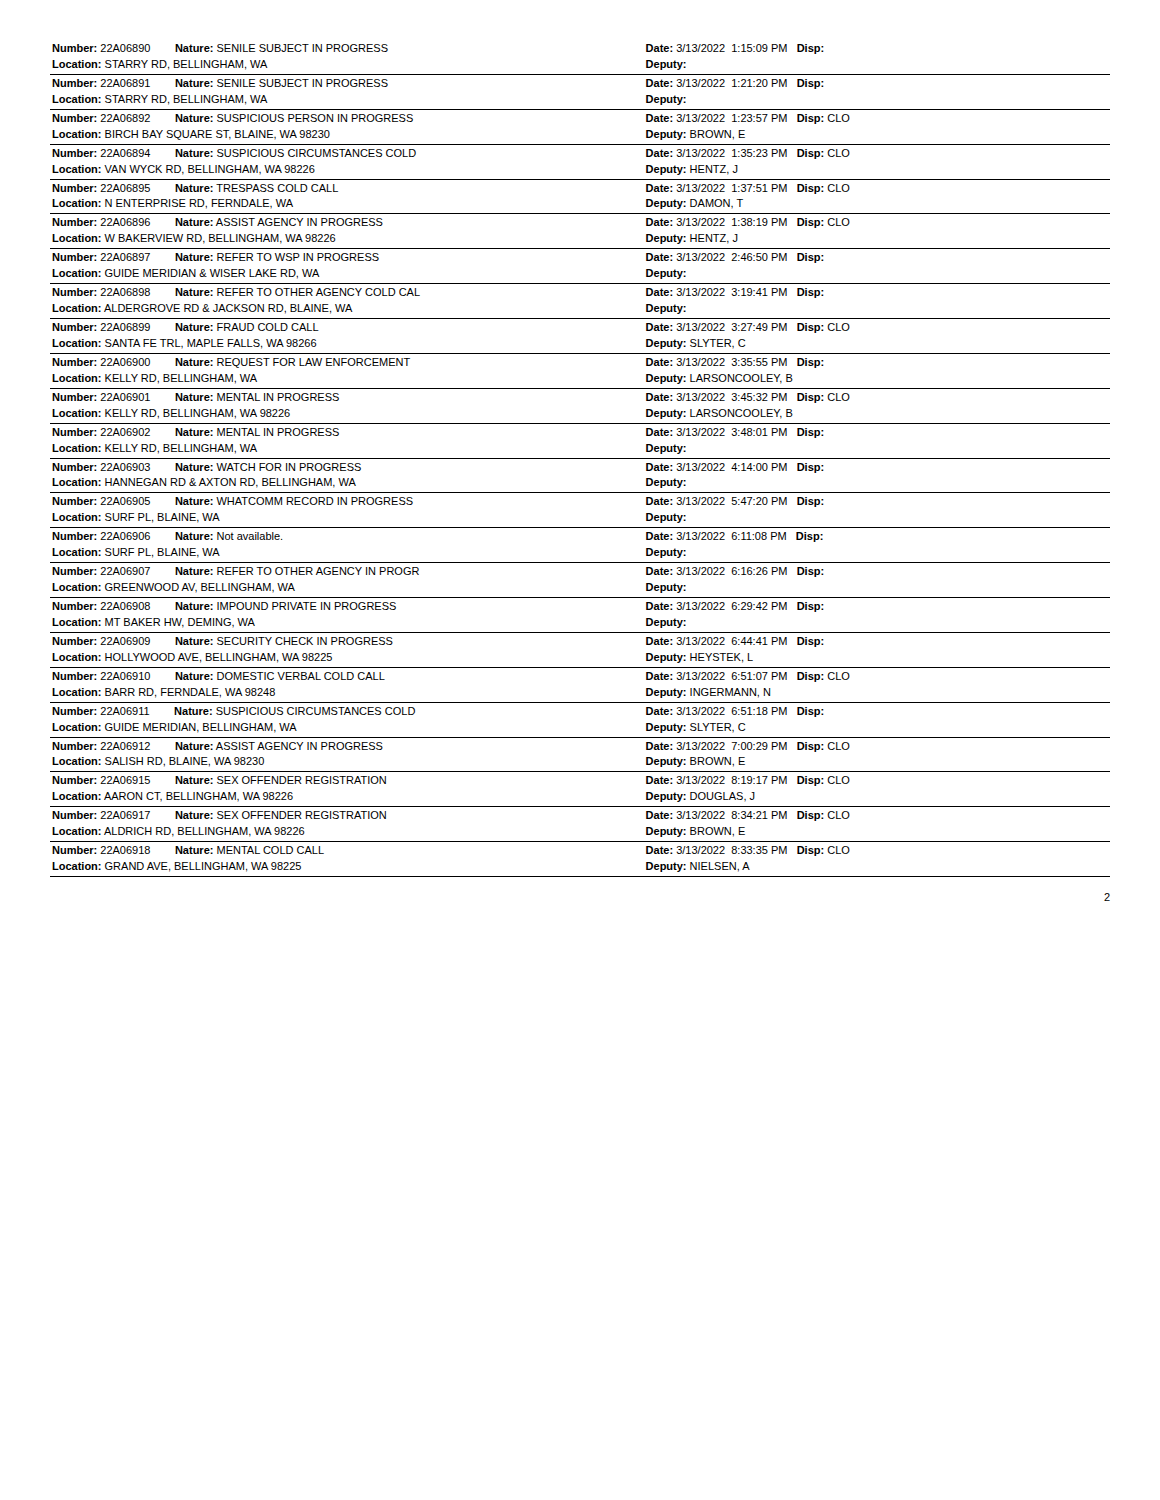| Number: 22A06890 Nature: SENILE SUBJECT IN PROGRESS Location: STARRY RD, BELLINGHAM, WA | Date: 3/13/2022 1:15:09 PM Disp: Deputy: |
| Number: 22A06891 Nature: SENILE SUBJECT IN PROGRESS Location: STARRY RD, BELLINGHAM, WA | Date: 3/13/2022 1:21:20 PM Disp: Deputy: |
| Number: 22A06892 Nature: SUSPICIOUS PERSON IN PROGRESS Location: BIRCH BAY SQUARE ST, BLAINE, WA 98230 | Date: 3/13/2022 1:23:57 PM Disp: CLO Deputy: BROWN, E |
| Number: 22A06894 Nature: SUSPICIOUS CIRCUMSTANCES COLD Location: VAN WYCK RD, BELLINGHAM, WA 98226 | Date: 3/13/2022 1:35:23 PM Disp: CLO Deputy: HENTZ, J |
| Number: 22A06895 Nature: TRESPASS COLD CALL Location: N ENTERPRISE RD, FERNDALE, WA | Date: 3/13/2022 1:37:51 PM Disp: CLO Deputy: DAMON, T |
| Number: 22A06896 Nature: ASSIST AGENCY IN PROGRESS Location: W BAKERVIEW RD, BELLINGHAM, WA 98226 | Date: 3/13/2022 1:38:19 PM Disp: CLO Deputy: HENTZ, J |
| Number: 22A06897 Nature: REFER TO WSP IN PROGRESS Location: GUIDE MERIDIAN & WISER LAKE RD, WA | Date: 3/13/2022 2:46:50 PM Disp: Deputy: |
| Number: 22A06898 Nature: REFER TO OTHER AGENCY COLD CAL Location: ALDERGROVE RD & JACKSON RD, BLAINE, WA | Date: 3/13/2022 3:19:41 PM Disp: Deputy: |
| Number: 22A06899 Nature: FRAUD COLD CALL Location: SANTA FE TRL, MAPLE FALLS, WA 98266 | Date: 3/13/2022 3:27:49 PM Disp: CLO Deputy: SLYTER, C |
| Number: 22A06900 Nature: REQUEST FOR LAW ENFORCEMENT Location: KELLY RD, BELLINGHAM, WA | Date: 3/13/2022 3:35:55 PM Disp: Deputy: LARSONCOOLEY, B |
| Number: 22A06901 Nature: MENTAL IN PROGRESS Location: KELLY RD, BELLINGHAM, WA 98226 | Date: 3/13/2022 3:45:32 PM Disp: CLO Deputy: LARSONCOOLEY, B |
| Number: 22A06902 Nature: MENTAL IN PROGRESS Location: KELLY RD, BELLINGHAM, WA | Date: 3/13/2022 3:48:01 PM Disp: Deputy: |
| Number: 22A06903 Nature: WATCH FOR IN PROGRESS Location: HANNEGAN RD & AXTON RD, BELLINGHAM, WA | Date: 3/13/2022 4:14:00 PM Disp: Deputy: |
| Number: 22A06905 Nature: WHATCOMM RECORD IN PROGRESS Location: SURF PL, BLAINE, WA | Date: 3/13/2022 5:47:20 PM Disp: Deputy: |
| Number: 22A06906 Nature: Not available. Location: SURF PL, BLAINE, WA | Date: 3/13/2022 6:11:08 PM Disp: Deputy: |
| Number: 22A06907 Nature: REFER TO OTHER AGENCY IN PROGR Location: GREENWOOD AV, BELLINGHAM, WA | Date: 3/13/2022 6:16:26 PM Disp: Deputy: |
| Number: 22A06908 Nature: IMPOUND PRIVATE IN PROGRESS Location: MT BAKER HW, DEMING, WA | Date: 3/13/2022 6:29:42 PM Disp: Deputy: |
| Number: 22A06909 Nature: SECURITY CHECK IN PROGRESS Location: HOLLYWOOD AVE, BELLINGHAM, WA 98225 | Date: 3/13/2022 6:44:41 PM Disp: Deputy: HEYSTEK, L |
| Number: 22A06910 Nature: DOMESTIC VERBAL COLD CALL Location: BARR RD, FERNDALE, WA 98248 | Date: 3/13/2022 6:51:07 PM Disp: CLO Deputy: INGERMANN, N |
| Number: 22A06911 Nature: SUSPICIOUS CIRCUMSTANCES COLD Location: GUIDE MERIDIAN, BELLINGHAM, WA | Date: 3/13/2022 6:51:18 PM Disp: Deputy: SLYTER, C |
| Number: 22A06912 Nature: ASSIST AGENCY IN PROGRESS Location: SALISH RD, BLAINE, WA 98230 | Date: 3/13/2022 7:00:29 PM Disp: CLO Deputy: BROWN, E |
| Number: 22A06915 Nature: SEX OFFENDER REGISTRATION Location: AARON CT, BELLINGHAM, WA 98226 | Date: 3/13/2022 8:19:17 PM Disp: CLO Deputy: DOUGLAS, J |
| Number: 22A06917 Nature: SEX OFFENDER REGISTRATION Location: ALDRICH RD, BELLINGHAM, WA 98226 | Date: 3/13/2022 8:34:21 PM Disp: CLO Deputy: BROWN, E |
| Number: 22A06918 Nature: MENTAL COLD CALL Location: GRAND AVE, BELLINGHAM, WA 98225 | Date: 3/13/2022 8:33:35 PM Disp: CLO Deputy: NIELSEN, A |
2